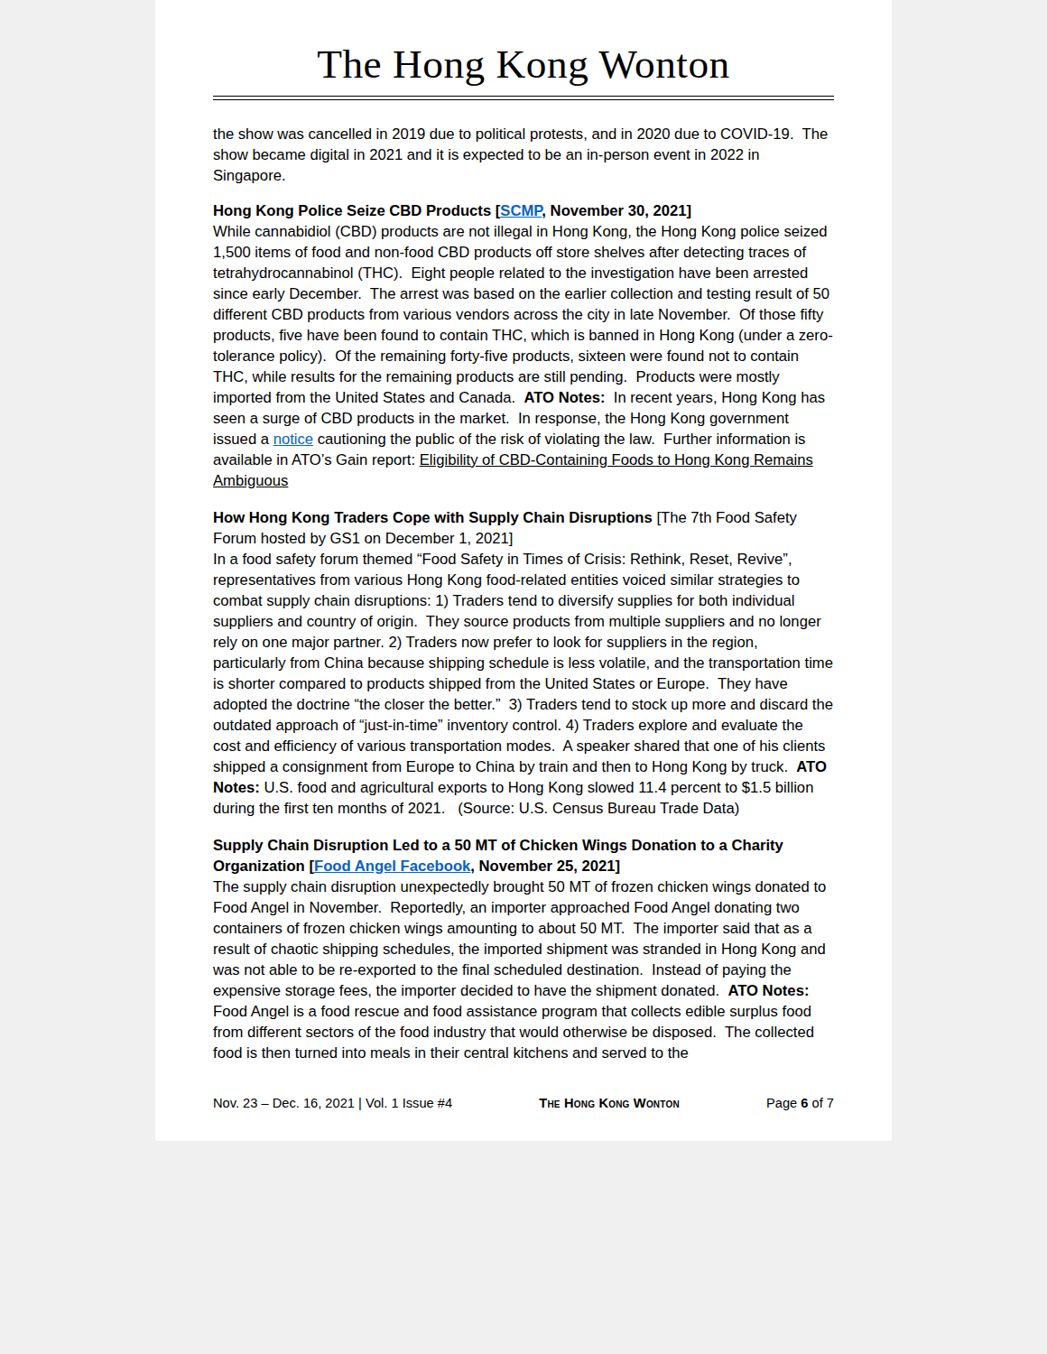The Hong Kong Wonton
the show was cancelled in 2019 due to political protests, and in 2020 due to COVID-19. The show became digital in 2021 and it is expected to be an in-person event in 2022 in Singapore.
Hong Kong Police Seize CBD Products [SCMP, November 30, 2021]
While cannabidiol (CBD) products are not illegal in Hong Kong, the Hong Kong police seized 1,500 items of food and non-food CBD products off store shelves after detecting traces of tetrahydrocannabinol (THC). Eight people related to the investigation have been arrested since early December. The arrest was based on the earlier collection and testing result of 50 different CBD products from various vendors across the city in late November. Of those fifty products, five have been found to contain THC, which is banned in Hong Kong (under a zero-tolerance policy). Of the remaining forty-five products, sixteen were found not to contain THC, while results for the remaining products are still pending. Products were mostly imported from the United States and Canada. ATO Notes: In recent years, Hong Kong has seen a surge of CBD products in the market. In response, the Hong Kong government issued a notice cautioning the public of the risk of violating the law. Further information is available in ATO’s Gain report: Eligibility of CBD-Containing Foods to Hong Kong Remains Ambiguous
How Hong Kong Traders Cope with Supply Chain Disruptions [The 7th Food Safety Forum hosted by GS1 on December 1, 2021]
In a food safety forum themed “Food Safety in Times of Crisis: Rethink, Reset, Revive”, representatives from various Hong Kong food-related entities voiced similar strategies to combat supply chain disruptions: 1) Traders tend to diversify supplies for both individual suppliers and country of origin. They source products from multiple suppliers and no longer rely on one major partner. 2) Traders now prefer to look for suppliers in the region, particularly from China because shipping schedule is less volatile, and the transportation time is shorter compared to products shipped from the United States or Europe. They have adopted the doctrine “the closer the better.” 3) Traders tend to stock up more and discard the outdated approach of “just-in-time” inventory control. 4) Traders explore and evaluate the cost and efficiency of various transportation modes. A speaker shared that one of his clients shipped a consignment from Europe to China by train and then to Hong Kong by truck. ATO Notes: U.S. food and agricultural exports to Hong Kong slowed 11.4 percent to $1.5 billion during the first ten months of 2021. (Source: U.S. Census Bureau Trade Data)
Supply Chain Disruption Led to a 50 MT of Chicken Wings Donation to a Charity Organization [Food Angel Facebook, November 25, 2021]
The supply chain disruption unexpectedly brought 50 MT of frozen chicken wings donated to Food Angel in November. Reportedly, an importer approached Food Angel donating two containers of frozen chicken wings amounting to about 50 MT. The importer said that as a result of chaotic shipping schedules, the imported shipment was stranded in Hong Kong and was not able to be re-exported to the final scheduled destination. Instead of paying the expensive storage fees, the importer decided to have the shipment donated. ATO Notes: Food Angel is a food rescue and food assistance program that collects edible surplus food from different sectors of the food industry that would otherwise be disposed. The collected food is then turned into meals in their central kitchens and served to the
Nov. 23 – Dec. 16, 2021 | Vol. 1 Issue #4
The Hong Kong Wonton
Page 6 of 7